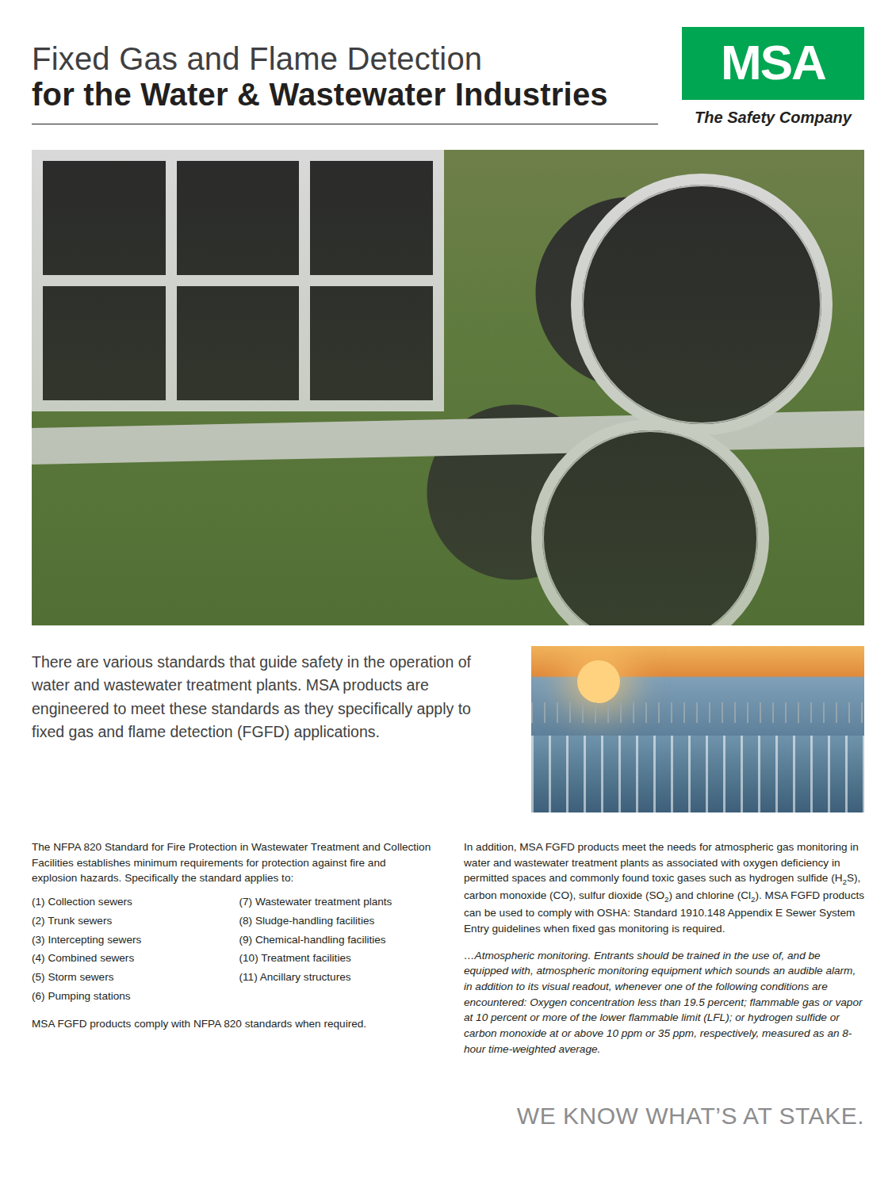Fixed Gas and Flame Detection for the Water & Wastewater Industries
MSA
The Safety Company
There are various standards that guide safety in the operation of water and wastewater treatment plants. MSA products are engineered to meet these standards as they specifically apply to fixed gas and flame detection (FGFD) applications.
The NFPA 820 Standard for Fire Protection in Wastewater Treatment and Collection Facilities establishes minimum requirements for protection against fire and explosion hazards. Specifically the standard applies to:
(1) Collection sewers(7) Wastewater treatment plants (2) Trunk sewers(8) Sludge-handling facilities (3) Intercepting sewers(9) Chemical-handling facilities (4) Combined sewers(10) Treatment facilities (5) Storm sewers(11) Ancillary structures (6) Pumping stations
MSA FGFD products comply with NFPA 820 standards when required.
In addition, MSA FGFD products meet the needs for atmospheric gas monitoring in water and wastewater treatment plants as associated with oxygen deficiency in permitted spaces and commonly found toxic gases such as hydrogen sulfide (H2S), carbon monoxide (CO), sulfur dioxide (SO2) and chlorine (Cl2). MSA FGFD products can be used to comply with OSHA: Standard 1910.148 Appendix E Sewer System Entry guidelines when fixed gas monitoring is required.
…Atmospheric monitoring. Entrants should be trained in the use of, and be equipped with, atmospheric monitoring equipment which sounds an audible alarm, in addition to its visual readout, whenever one of the following conditions are encountered: Oxygen concentration less than 19.5 percent; flammable gas or vapor at 10 percent or more of the lower flammable limit (LFL); or hydrogen sulfide or carbon monoxide at or above 10 ppm or 35 ppm, respectively, measured as an 8-hour time-weighted average.
We know what’s at stake.